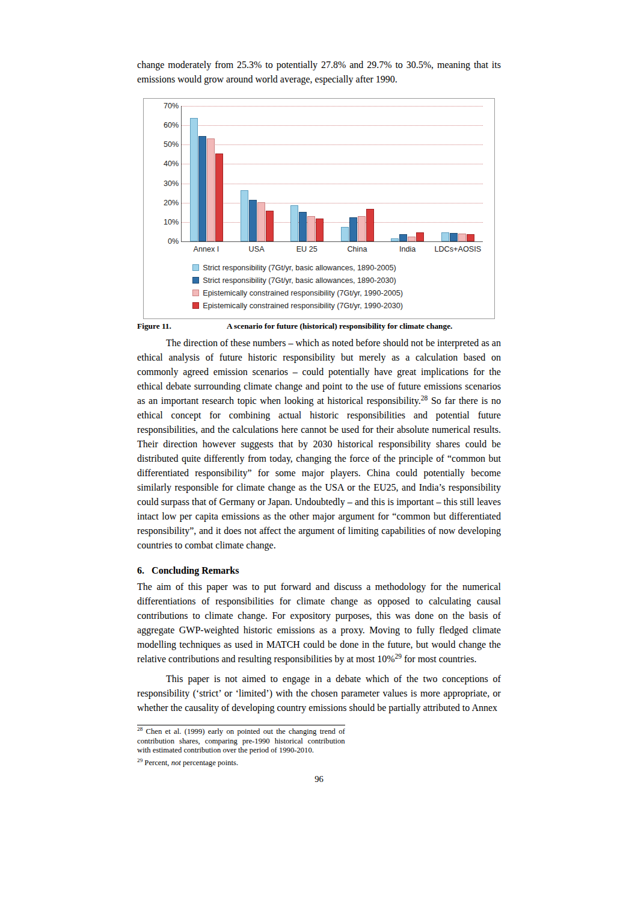change moderately from 25.3% to potentially 27.8% and 29.7% to 30.5%, meaning that its emissions would grow around world average, especially after 1990.
70%
60%
50%
40%
30%
20%
10%
0%
Annex I USA EU 25 China India LDCs+AOSIS
Strict responsibility (7Gt/yr, basic allowances, 1890-2005)
Strict responsibility (7Gt/yr, basic allowances, 1890-2030)
Epistemically constrained responsibility (7Gt/yr, 1990-2005)
Epistemically constrained responsibility (7Gt/yr, 1990-2030)
Figure 11. A scenario for future (historical) responsibility for climate change.
The direction of these numbers – which as noted before should not be interpreted as an ethical analysis of future historic responsibility but merely as a calculation based on commonly agreed emission scenarios – could potentially have great implications for the ethical debate surrounding climate change and point to the use of future emissions scenarios as an important research topic when looking at historical responsibility.28 So far there is no ethical concept for combining actual historic responsibilities and potential future responsibilities, and the calculations here cannot be used for their absolute numerical results. Their direction however suggests that by 2030 historical responsibility shares could be distributed quite differently from today, changing the force of the principle of “common but differentiated responsibility” for some major players. China could potentially become similarly responsible for climate change as the USA or the EU25, and India’s responsibility could surpass that of Germany or Japan. Undoubtedly – and this is important – this still leaves intact low per capita emissions as the other major argument for “common but differentiated responsibility”, and it does not affect the argument of limiting capabilities of now developing countries to combat climate change.
6. Concluding Remarks
The aim of this paper was to put forward and discuss a methodology for the numerical differentiations of responsibilities for climate change as opposed to calculating causal contributions to climate change. For expository purposes, this was done on the basis of aggregate GWP-weighted historic emissions as a proxy. Moving to fully fledged climate modelling techniques as used in MATCH could be done in the future, but would change the relative contributions and resulting responsibilities by at most 10%29 for most countries.
This paper is not aimed to engage in a debate which of the two conceptions of responsibility (‘strict’ or ‘limited’) with the chosen parameter values is more appropriate, or whether the causality of developing country emissions should be partially attributed to Annex
28 Chen et al. (1999) early on pointed out the changing trend of contribution shares, comparing pre-1990 historical contribution with estimated contribution over the period of 1990-2010.
29 Percent, not percentage points.
96